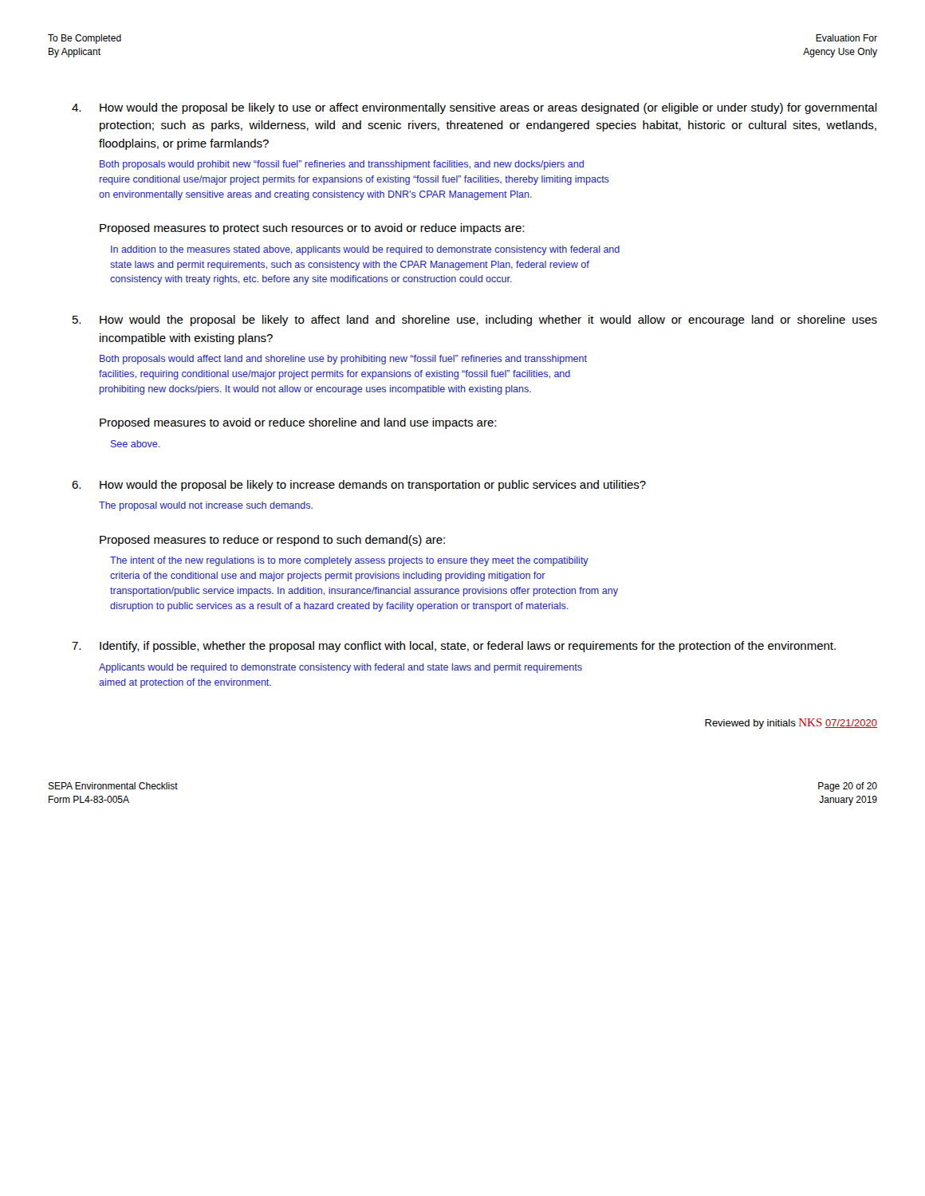To Be Completed
By Applicant
Evaluation For
Agency Use Only
4.
How would the proposal be likely to use or affect environmentally sensitive areas or areas designated (or eligible or under study) for governmental protection; such as parks, wilderness, wild and scenic rivers, threatened or endangered species habitat, historic or cultural sites, wetlands, floodplains, or prime farmlands?
Both proposals would prohibit new “fossil fuel” refineries and transshipment facilities, and new docks/piers and require conditional use/major project permits for expansions of existing “fossil fuel” facilities, thereby limiting impacts on environmentally sensitive areas and creating consistency with DNR's CPAR Management Plan.
Proposed measures to protect such resources or to avoid or reduce impacts are:
In addition to the measures stated above, applicants would be required to demonstrate consistency with federal and state laws and permit requirements, such as consistency with the CPAR Management Plan, federal review of consistency with treaty rights, etc. before any site modifications or construction could occur.
5.
How would the proposal be likely to affect land and shoreline use, including whether it would allow or encourage land or shoreline uses incompatible with existing plans?
Both proposals would affect land and shoreline use by prohibiting new “fossil fuel” refineries and transshipment facilities, requiring conditional use/major project permits for expansions of existing “fossil fuel” facilities, and prohibiting new docks/piers. It would not allow or encourage uses incompatible with existing plans.
Proposed measures to avoid or reduce shoreline and land use impacts are:
See above.
6.
How would the proposal be likely to increase demands on transportation or public services and utilities?
The proposal would not increase such demands.
Proposed measures to reduce or respond to such demand(s) are:
The intent of the new regulations is to more completely assess projects to ensure they meet the compatibility criteria of the conditional use and major projects permit provisions including providing mitigation for transportation/public service impacts. In addition, insurance/financial assurance provisions offer protection from any disruption to public services as a result of a hazard created by facility operation or transport of materials.
7.
Identify, if possible, whether the proposal may conflict with local, state, or federal laws or requirements for the protection of the environment.
Applicants would be required to demonstrate consistency with federal and state laws and permit requirements aimed at protection of the environment.
Reviewed by initials NKS 07/21/2020
SEPA Environmental Checklist
Form PL4-83-005A
Page 20 of 20
January 2019